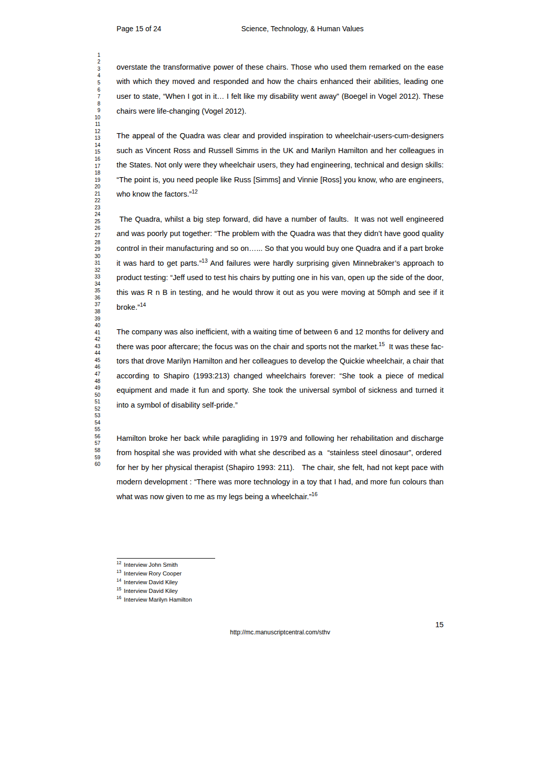Page 15 of 24
Science, Technology, & Human Values
12345678910 11121314151617181920 21222324252627282930 31323334353637383940 41424344454647484950 51525354555657585960
overstate the transformative power of these chairs. Those who used them remarked on the ease with which they moved and responded and how the chairs enhanced their abilities, leading one user to state, “When I got in it… I felt like my disability went away” (Boegel in Vogel 2012). These chairs were life-changing (Vogel 2012).
The appeal of the Quadra was clear and provided inspiration to wheelchair-users-cum-designers such as Vincent Ross and Russell Simms in the UK and Marilyn Hamilton and her colleagues in the States. Not only were they wheelchair users, they had engineering, technical and design skills: “The point is, you need people like Russ [Simms] and Vinnie [Ross] you know, who are engineers, who know the factors.”12
The Quadra, whilst a big step forward, did have a number of faults. It was not well engineered and was poorly put together: “The problem with the Quadra was that they didn’t have good quality control in their manufacturing and so on…... So that you would buy one Quadra and if a part broke it was hard to get parts.”13 And failures were hardly surprising given Minnebraker’s approach to product testing: “Jeff used to test his chairs by putting one in his van, open up the side of the door, this was R n B in testing, and he would throw it out as you were moving at 50mph and see if it broke.”14
The company was also inefficient, with a waiting time of between 6 and 12 months for delivery and there was poor aftercare; the focus was on the chair and sports not the market.15 It was these factors that drove Marilyn Hamilton and her colleagues to develop the Quickie wheelchair, a chair that according to Shapiro (1993:213) changed wheelchairs forever: “She took a piece of medical equipment and made it fun and sporty. She took the universal symbol of sickness and turned it into a symbol of disability self-pride.”
Hamilton broke her back while paragliding in 1979 and following her rehabilitation and discharge from hospital she was provided with what she described as a “stainless steel dinosaur”, ordered for her by her physical therapist (Shapiro 1993: 211). The chair, she felt, had not kept pace with modern development : “There was more technology in a toy that I had, and more fun colours than what was now given to me as my legs being a wheelchair.”16
12 Interview John Smith
13 Interview Rory Cooper
14 Interview David Kiley
15 Interview David Kiley
16 Interview Marilyn Hamilton
http://mc.manuscriptcentral.com/sthv 15